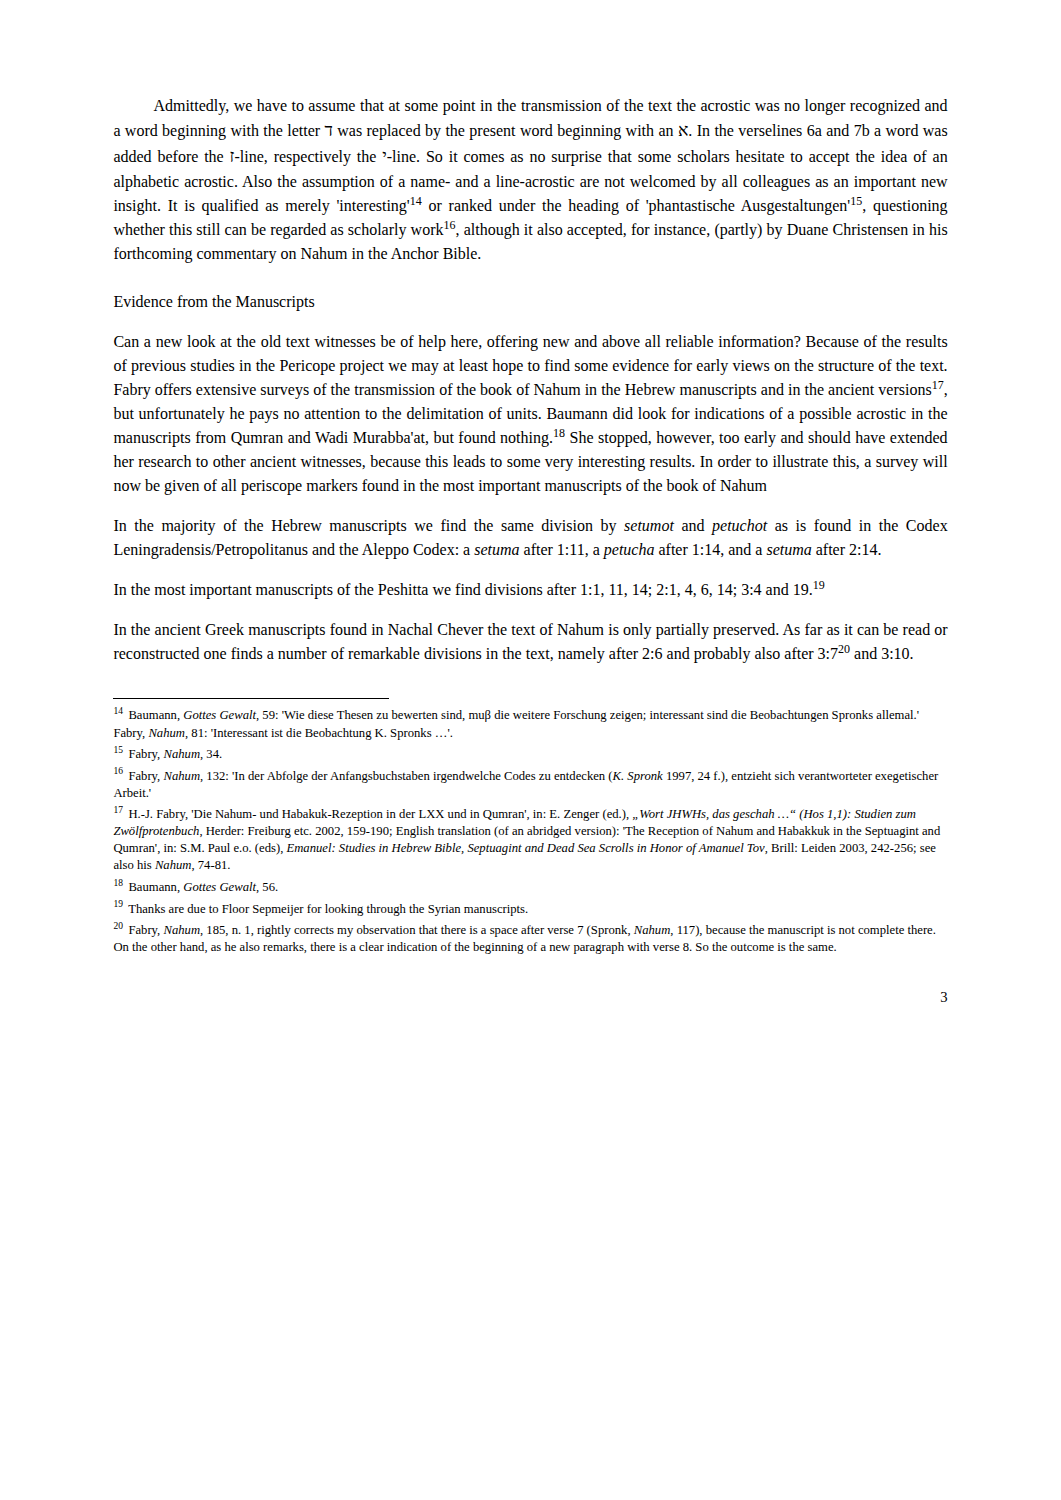Admittedly, we have to assume that at some point in the transmission of the text the acrostic was no longer recognized and a word beginning with the letter ד was replaced by the present word beginning with an א. In the verselines 6a and 7b a word was added before the ז-line, respectively the י-line. So it comes as no surprise that some scholars hesitate to accept the idea of an alphabetic acrostic. Also the assumption of a name- and a line-acrostic are not welcomed by all colleagues as an important new insight. It is qualified as merely 'interesting'14 or ranked under the heading of 'phantastische Ausgestaltungen'15, questioning whether this still can be regarded as scholarly work16, although it also accepted, for instance, (partly) by Duane Christensen in his forthcoming commentary on Nahum in the Anchor Bible.
Evidence from the Manuscripts
Can a new look at the old text witnesses be of help here, offering new and above all reliable information? Because of the results of previous studies in the Pericope project we may at least hope to find some evidence for early views on the structure of the text. Fabry offers extensive surveys of the transmission of the book of Nahum in the Hebrew manuscripts and in the ancient versions17, but unfortunately he pays no attention to the delimitation of units. Baumann did look for indications of a possible acrostic in the manuscripts from Qumran and Wadi Murabba'at, but found nothing.18 She stopped, however, too early and should have extended her research to other ancient witnesses, because this leads to some very interesting results. In order to illustrate this, a survey will now be given of all periscope markers found in the most important manuscripts of the book of Nahum
In the majority of the Hebrew manuscripts we find the same division by setumot and petuchot as is found in the Codex Leningradensis/Petropolitanus and the Aleppo Codex: a setuma after 1:11, a petucha after 1:14, and a setuma after 2:14.
In the most important manuscripts of the Peshitta we find divisions after 1:1, 11, 14; 2:1, 4, 6, 14; 3:4 and 19.19
In the ancient Greek manuscripts found in Nachal Chever the text of Nahum is only partially preserved. As far as it can be read or reconstructed one finds a number of remarkable divisions in the text, namely after 2:6 and probably also after 3:720 and 3:10.
14 Baumann, Gottes Gewalt, 59: 'Wie diese Thesen zu bewerten sind, muβ die weitere Forschung zeigen; interessant sind die Beobachtungen Spronks allemal.' Fabry, Nahum, 81: 'Interessant ist die Beobachtung K. Spronks …'.
15 Fabry, Nahum, 34.
16 Fabry, Nahum, 132: 'In der Abfolge der Anfangsbuchstaben irgendwelche Codes zu entdecken (K. Spronk 1997, 24 f.), entzieht sich verantworteter exegetischer Arbeit.'
17 H.-J. Fabry, 'Die Nahum- und Habakuk-Rezeption in der LXX und in Qumran', in: E. Zenger (ed.), „Wort JHWHs, das geschah …“ (Hos 1,1): Studien zum Zwölfprotenbuch, Herder: Freiburg etc. 2002, 159-190; English translation (of an abridged version): 'The Reception of Nahum and Habakkuk in the Septuagint and Qumran', in: S.M. Paul e.o. (eds), Emanuel: Studies in Hebrew Bible, Septuagint and Dead Sea Scrolls in Honor of Amanuel Tov, Brill: Leiden 2003, 242-256; see also his Nahum, 74-81.
18 Baumann, Gottes Gewalt, 56.
19 Thanks are due to Floor Sepmeijer for looking through the Syrian manuscripts.
20 Fabry, Nahum, 185, n. 1, rightly corrects my observation that there is a space after verse 7 (Spronk, Nahum, 117), because the manuscript is not complete there. On the other hand, as he also remarks, there is a clear indication of the beginning of a new paragraph with verse 8. So the outcome is the same.
3